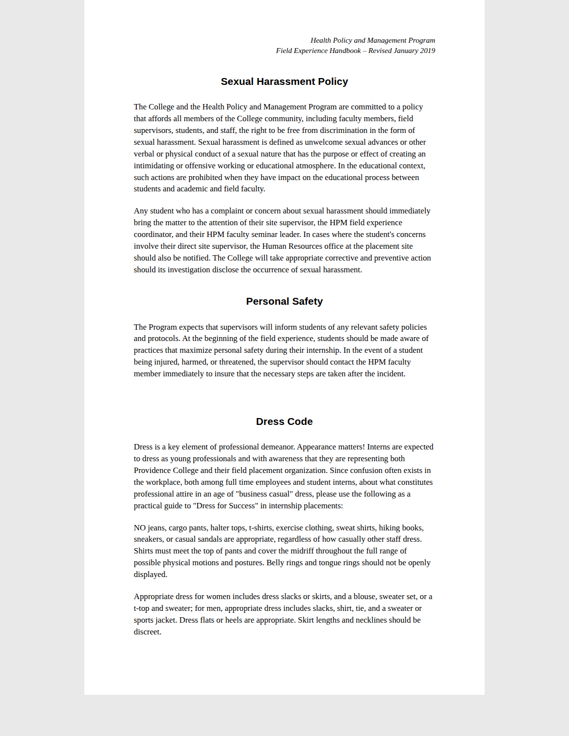Health Policy and Management Program
Field Experience Handbook – Revised January 2019
Sexual Harassment Policy
The College and the Health Policy and Management Program are committed to a policy that affords all members of the College community, including faculty members, field supervisors, students, and staff, the right to be free from discrimination in the form of sexual harassment. Sexual harassment is defined as unwelcome sexual advances or other verbal or physical conduct of a sexual nature that has the purpose or effect of creating an intimidating or offensive working or educational atmosphere. In the educational context, such actions are prohibited when they have impact on the educational process between students and academic and field faculty.
Any student who has a complaint or concern about sexual harassment should immediately bring the matter to the attention of their site supervisor, the HPM field experience coordinator, and their HPM faculty seminar leader. In cases where the student's concerns involve their direct site supervisor, the Human Resources office at the placement site should also be notified. The College will take appropriate corrective and preventive action should its investigation disclose the occurrence of sexual harassment.
Personal Safety
The Program expects that supervisors will inform students of any relevant safety policies and protocols. At the beginning of the field experience, students should be made aware of practices that maximize personal safety during their internship. In the event of a student being injured, harmed, or threatened, the supervisor should contact the HPM faculty member immediately to insure that the necessary steps are taken after the incident.
Dress Code
Dress is a key element of professional demeanor. Appearance matters! Interns are expected to dress as young professionals and with awareness that they are representing both Providence College and their field placement organization. Since confusion often exists in the workplace, both among full time employees and student interns, about what constitutes professional attire in an age of "business casual" dress, please use the following as a practical guide to "Dress for Success" in internship placements:
NO jeans, cargo pants, halter tops, t-shirts, exercise clothing, sweat shirts, hiking books, sneakers, or casual sandals are appropriate, regardless of how casually other staff dress. Shirts must meet the top of pants and cover the midriff throughout the full range of possible physical motions and postures. Belly rings and tongue rings should not be openly displayed.
Appropriate dress for women includes dress slacks or skirts, and a blouse, sweater set, or a t-top and sweater; for men, appropriate dress includes slacks, shirt, tie, and a sweater or sports jacket. Dress flats or heels are appropriate. Skirt lengths and necklines should be discreet.